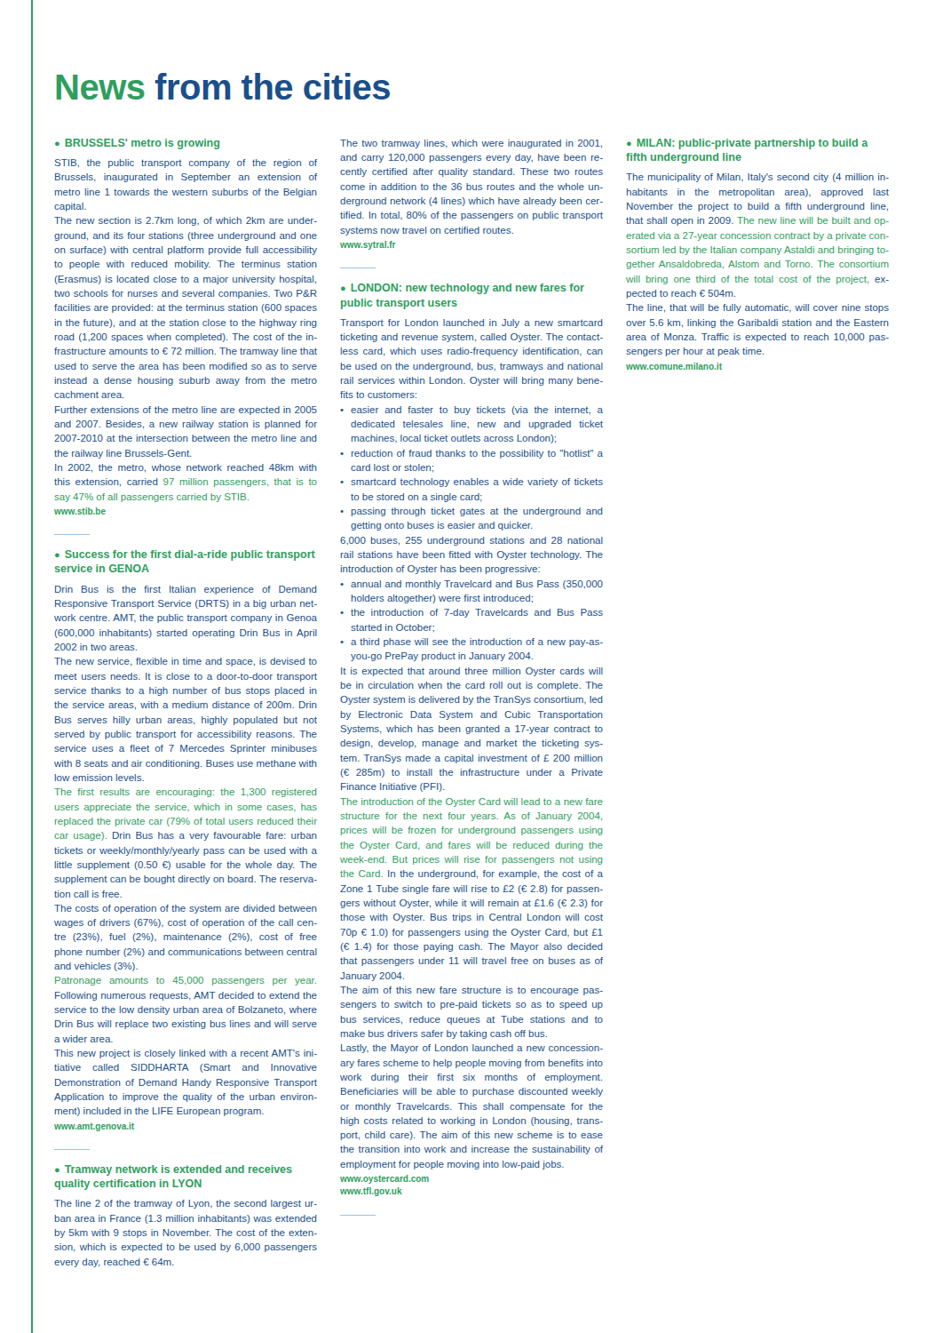News from the cities
BRUSSELS' metro is growing
STIB, the public transport company of the region of Brussels, inaugurated in September an extension of metro line 1 towards the western suburbs of the Belgian capital.
The new section is 2.7km long, of which 2km are underground, and its four stations (three underground and one on surface) with central platform provide full accessibility to people with reduced mobility. The terminus station (Erasmus) is located close to a major university hospital, two schools for nurses and several companies. Two P&R facilities are provided: at the terminus station (600 spaces in the future), and at the station close to the highway ring road (1,200 spaces when completed). The cost of the infrastructure amounts to € 72 million. The tramway line that used to serve the area has been modified so as to serve instead a dense housing suburb away from the metro cachment area.
Further extensions of the metro line are expected in 2005 and 2007. Besides, a new railway station is planned for 2007-2010 at the intersection between the metro line and the railway line Brussels-Gent.
In 2002, the metro, whose network reached 48km with this extension, carried 97 million passengers, that is to say 47% of all passengers carried by STIB.
www.stib.be
Success for the first dial-a-ride public transport service in GENOA
Drin Bus is the first Italian experience of Demand Responsive Transport Service (DRTS) in a big urban network centre. AMT, the public transport company in Genoa (600,000 inhabitants) started operating Drin Bus in April 2002 in two areas.
The new service, flexible in time and space, is devised to meet users needs. It is close to a door-to-door transport service thanks to a high number of bus stops placed in the service areas, with a medium distance of 200m. Drin Bus serves hilly urban areas, highly populated but not served by public transport for accessibility reasons. The service uses a fleet of 7 Mercedes Sprinter minibuses with 8 seats and air conditioning. Buses use methane with low emission levels.
The first results are encouraging: the 1,300 registered users appreciate the service, which in some cases, has replaced the private car (79% of total users reduced their car usage). Drin Bus has a very favourable fare: urban tickets or weekly/monthly/yearly pass can be used with a little supplement (0.50 €) usable for the whole day. The supplement can be bought directly on board. The reservation call is free.
The costs of operation of the system are divided between wages of drivers (67%), cost of operation of the call centre (23%), fuel (2%), maintenance (2%), cost of free phone number (2%) and communications between central and vehicles (3%).
Patronage amounts to 45,000 passengers per year. Following numerous requests, AMT decided to extend the service to the low density urban area of Bolzaneto, where Drin Bus will replace two existing bus lines and will serve a wider area.
This new project is closely linked with a recent AMT's initiative called SIDDHARTA (Smart and Innovative Demonstration of Demand Handy Responsive Transport Application to improve the quality of the urban environment) included in the LIFE European program.
www.amt.genova.it
Tramway network is extended and receives quality certification in LYON
The line 2 of the tramway of Lyon, the second largest urban area in France (1.3 million inhabitants) was extended by 5km with 9 stops in November. The cost of the extension, which is expected to be used by 6,000 passengers every day, reached € 64m.
The two tramway lines, which were inaugurated in 2001, and carry 120,000 passengers every day, have been recently certified after quality standard. These two routes come in addition to the 36 bus routes and the whole underground network (4 lines) which have already been certified. In total, 80% of the passengers on public transport systems now travel on certified routes.
www.sytral.fr
LONDON: new technology and new fares for public transport users
Transport for London launched in July a new smartcard ticketing and revenue system, called Oyster. The contactless card, which uses radio-frequency identification, can be used on the underground, bus, tramways and national rail services within London. Oyster will bring many benefits to customers:
easier and faster to buy tickets (via the internet, a dedicated telesales line, new and upgraded ticket machines, local ticket outlets across London);
reduction of fraud thanks to the possibility to "hotlist" a card lost or stolen;
smartcard technology enables a wide variety of tickets to be stored on a single card;
passing through ticket gates at the underground and getting onto buses is easier and quicker.
6,000 buses, 255 underground stations and 28 national rail stations have been fitted with Oyster technology. The introduction of Oyster has been progressive:
annual and monthly Travelcard and Bus Pass (350,000 holders altogether) were first introduced;
the introduction of 7-day Travelcards and Bus Pass started in October;
a third phase will see the introduction of a new pay-as-you-go PrePay product in January 2004.
It is expected that around three million Oyster cards will be in circulation when the card roll out is complete. The Oyster system is delivered by the TranSys consortium, led by Electronic Data System and Cubic Transportation Systems, which has been granted a 17-year contract to design, develop, manage and market the ticketing system. TranSys made a capital investment of £ 200 million (€ 285m) to install the infrastructure under a Private Finance Initiative (PFI).
The introduction of the Oyster Card will lead to a new fare structure for the next four years. As of January 2004, prices will be frozen for underground passengers using the Oyster Card, and fares will be reduced during the week-end. But prices will rise for passengers not using the Card. In the underground, for example, the cost of a Zone 1 Tube single fare will rise to £2 (€ 2.8) for passengers without Oyster, while it will remain at £1.6 (€ 2.3) for those with Oyster. Bus trips in Central London will cost 70p € 1.0) for passengers using the Oyster Card, but £1 (€ 1.4) for those paying cash. The Mayor also decided that passengers under 11 will travel free on buses as of January 2004.
The aim of this new fare structure is to encourage passengers to switch to pre-paid tickets so as to speed up bus services, reduce queues at Tube stations and to make bus drivers safer by taking cash off bus.
Lastly, the Mayor of London launched a new concessionary fares scheme to help people moving from benefits into work during their first six months of employment. Beneficiaries will be able to purchase discounted weekly or monthly Travelcards. This shall compensate for the high costs related to working in London (housing, transport, child care). The aim of this new scheme is to ease the transition into work and increase the sustainability of employment for people moving into low-paid jobs.
www.oystercard.com
www.tfl.gov.uk
MILAN: public-private partnership to build a fifth underground line
The municipality of Milan, Italy's second city (4 million inhabitants in the metropolitan area), approved last November the project to build a fifth underground line, that shall open in 2009. The new line will be built and operated via a 27-year concession contract by a private consortium led by the Italian company Astaldi and bringing together Ansaldobreda, Alstom and Torno. The consortium will bring one third of the total cost of the project, expected to reach € 504m.
The line, that will be fully automatic, will cover nine stops over 5.6 km, linking the Garibaldi station and the Eastern area of Monza. Traffic is expected to reach 10,000 passengers per hour at peak time.
www.comune.milano.it